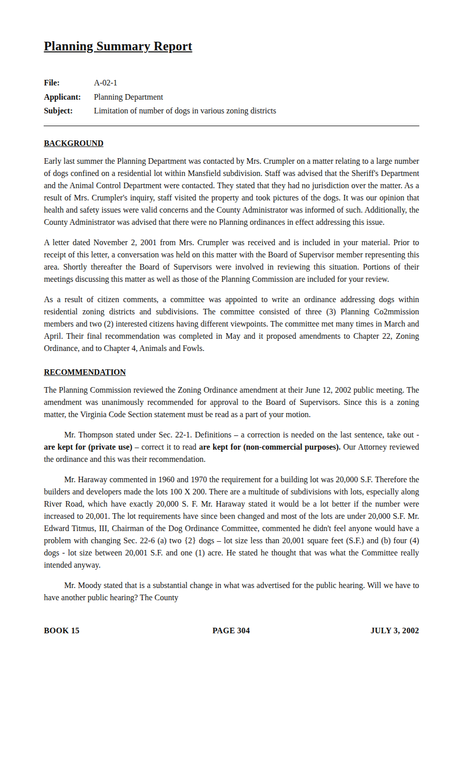Planning Summary Report
| File: | A-02-1 |
| Applicant: | Planning Department |
| Subject: | Limitation of number of dogs in various zoning districts |
BACKGROUND
Early last summer the Planning Department was contacted by Mrs. Crumpler on a matter relating to a large number of dogs confined on a residential lot within Mansfield subdivision. Staff was advised that the Sheriff's Department and the Animal Control Department were contacted. They stated that they had no jurisdiction over the matter. As a result of Mrs. Crumpler's inquiry, staff visited the property and took pictures of the dogs. It was our opinion that health and safety issues were valid concerns and the County Administrator was informed of such. Additionally, the County Administrator was advised that there were no Planning ordinances in effect addressing this issue.
A letter dated November 2, 2001 from Mrs. Crumpler was received and is included in your material. Prior to receipt of this letter, a conversation was held on this matter with the Board of Supervisor member representing this area. Shortly thereafter the Board of Supervisors were involved in reviewing this situation. Portions of their meetings discussing this matter as well as those of the Planning Commission are included for your review.
As a result of citizen comments, a committee was appointed to write an ordinance addressing dogs within residential zoning districts and subdivisions. The committee consisted of three (3) Planning Co2mmission members and two (2) interested citizens having different viewpoints. The committee met many times in March and April. Their final recommendation was completed in May and it proposed amendments to Chapter 22, Zoning Ordinance, and to Chapter 4, Animals and Fowls.
RECOMMENDATION
The Planning Commission reviewed the Zoning Ordinance amendment at their June 12, 2002 public meeting. The amendment was unanimously recommended for approval to the Board of Supervisors. Since this is a zoning matter, the Virginia Code Section statement must be read as a part of your motion.
Mr. Thompson stated under Sec. 22-1. Definitions – a correction is needed on the last sentence, take out - are kept for (private use) – correct it to read are kept for (non-commercial purposes). Our Attorney reviewed the ordinance and this was their recommendation.
Mr. Haraway commented in 1960 and 1970 the requirement for a building lot was 20,000 S.F. Therefore the builders and developers made the lots 100 X 200. There are a multitude of subdivisions with lots, especially along River Road, which have exactly 20,000 S. F. Mr. Haraway stated it would be a lot better if the number were increased to 20,001. The lot requirements have since been changed and most of the lots are under 20,000 S.F. Mr. Edward Titmus, III, Chairman of the Dog Ordinance Committee, commented he didn't feel anyone would have a problem with changing Sec. 22-6 (a) two {2} dogs – lot size less than 20,001 square feet (S.F.) and (b) four (4) dogs - lot size between 20,001 S.F. and one (1) acre. He stated he thought that was what the Committee really intended anyway.
Mr. Moody stated that is a substantial change in what was advertised for the public hearing. Will we have to have another public hearing? The County
BOOK 15 PAGE 304 JULY 3, 2002